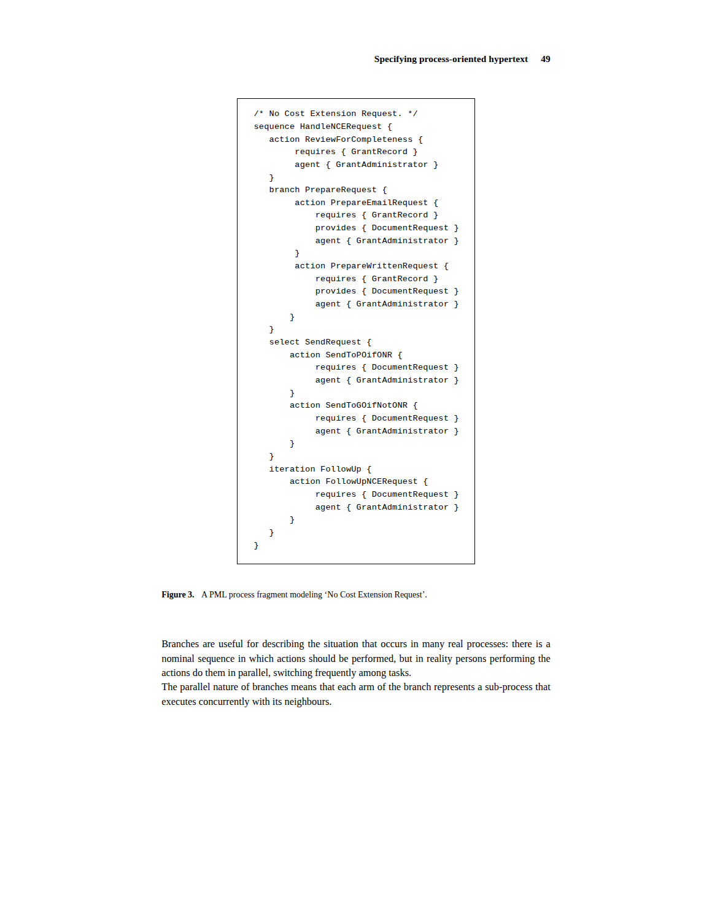Specifying process-oriented hypertext49
/* No Cost Extension Request. */
sequence HandleNCERequest {
   action ReviewForCompleteness {
        requires { GrantRecord }
        agent { GrantAdministrator }
   }
   branch PrepareRequest {
        action PrepareEmailRequest {
            requires { GrantRecord }
            provides { DocumentRequest }
            agent { GrantAdministrator }
        }
        action PrepareWrittenRequest {
            requires { GrantRecord }
            provides { DocumentRequest }
            agent { GrantAdministrator }
       }
   }
   select SendRequest {
       action SendToPOifONR {
            requires { DocumentRequest }
            agent { GrantAdministrator }
       }
       action SendToGOifNotONR {
            requires { DocumentRequest }
            agent { GrantAdministrator }
       }
   }
   iteration FollowUp {
       action FollowUpNCERequest {
            requires { DocumentRequest }
            agent { GrantAdministrator }
       }
   }
}
Figure 3. A PML process fragment modeling ‘No Cost Extension Request’.
Branches are useful for describing the situation that occurs in many real processes: there is a nominal sequence in which actions should be performed, but in reality persons performing the actions do them in parallel, switching frequently among tasks.
The parallel nature of branches means that each arm of the branch represents a sub-process that executes concurrently with its neighbours.